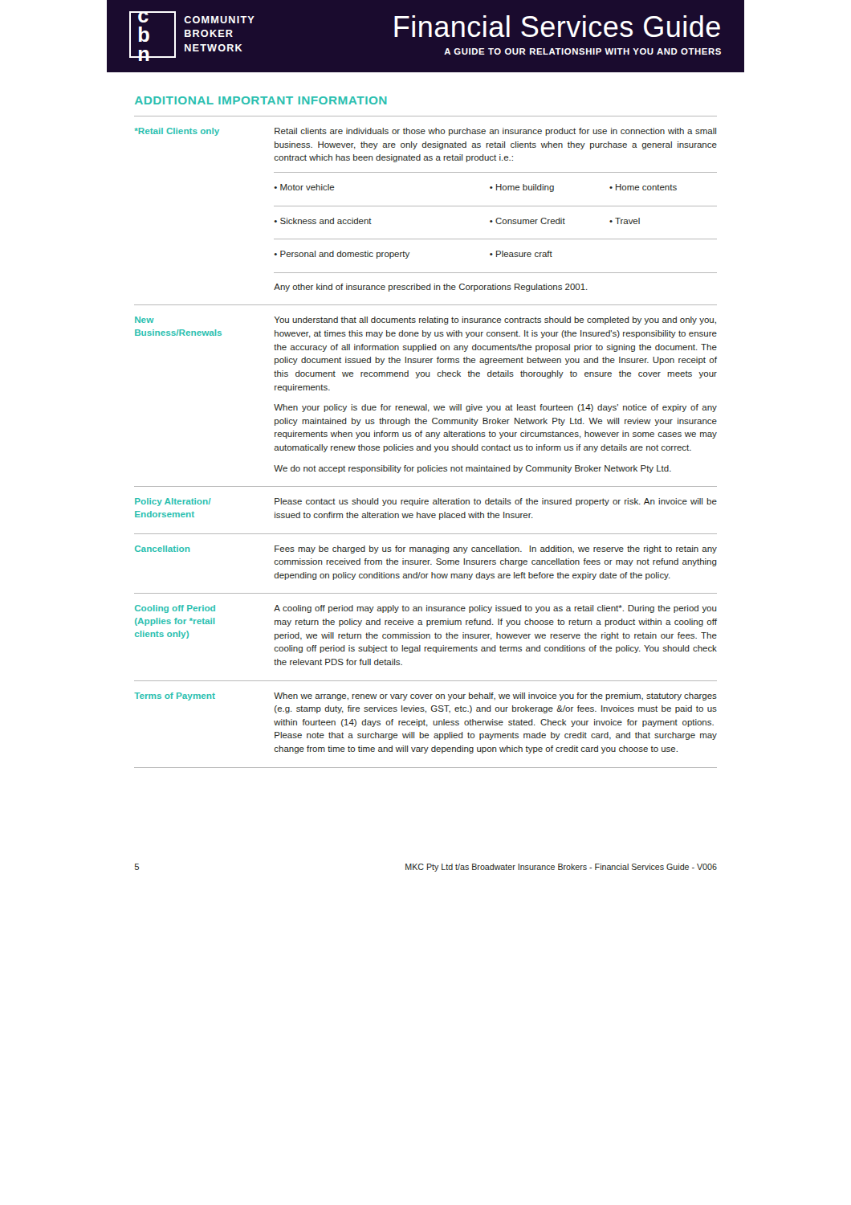c
b
n
COMMUNITY
BROKER
NETWORK
Financial Services Guide
A GUIDE TO OUR RELATIONSHIP WITH YOU AND OTHERS
ADDITIONAL IMPORTANT INFORMATION
| *Retail Clients only | Retail clients are individuals or those who purchase an insurance product for use in connection with a small business. However, they are only designated as retail clients when they purchase a general insurance contract which has been designated as a retail product i.e.: / • Motor vehicle / • Home building / • Home contents / / • Sickness and accident / • Consumer Credit / • Travel / / • Personal and domestic property / • Pleasure craft / / Any other kind of insurance prescribed in the Corporations Regulations 2001. |
| New Business/Renewals | You understand that all documents relating to insurance contracts should be completed by you and only you, however, at times this may be done by us with your consent. It is your (the Insured's) responsibility to ensure the accuracy of all information supplied on any documents/the proposal prior to signing the document. The policy document issued by the Insurer forms the agreement between you and the Insurer. Upon receipt of this document we recommend you check the details thoroughly to ensure the cover meets your requirements. When your policy is due for renewal, we will give you at least fourteen (14) days' notice of expiry of any policy maintained by us through the Community Broker Network Pty Ltd. We will review your insurance requirements when you inform us of any alterations to your circumstances, however in some cases we may automatically renew those policies and you should contact us to inform us if any details are not correct. We do not accept responsibility for policies not maintained by Community Broker Network Pty Ltd. |
| Policy Alteration/ Endorsement | Please contact us should you require alteration to details of the insured property or risk. An invoice will be issued to confirm the alteration we have placed with the Insurer. |
| Cancellation | Fees may be charged by us for managing any cancellation. In addition, we reserve the right to retain any commission received from the insurer. Some Insurers charge cancellation fees or may not refund anything depending on policy conditions and/or how many days are left before the expiry date of the policy. |
| Cooling off Period (Applies for *retail clients only) | A cooling off period may apply to an insurance policy issued to you as a retail client*. During the period you may return the policy and receive a premium refund. If you choose to return a product within a cooling off period, we will return the commission to the insurer, however we reserve the right to retain our fees. The cooling off period is subject to legal requirements and terms and conditions of the policy. You should check the relevant PDS for full details. |
| Terms of Payment | When we arrange, renew or vary cover on your behalf, we will invoice you for the premium, statutory charges (e.g. stamp duty, fire services levies, GST, etc.) and our brokerage &/or fees. Invoices must be paid to us within fourteen (14) days of receipt, unless otherwise stated. Check your invoice for payment options. Please note that a surcharge will be applied to payments made by credit card, and that surcharge may change from time to time and will vary depending upon which type of credit card you choose to use. |
5
MKC Pty Ltd t/as Broadwater Insurance Brokers - Financial Services Guide - V006